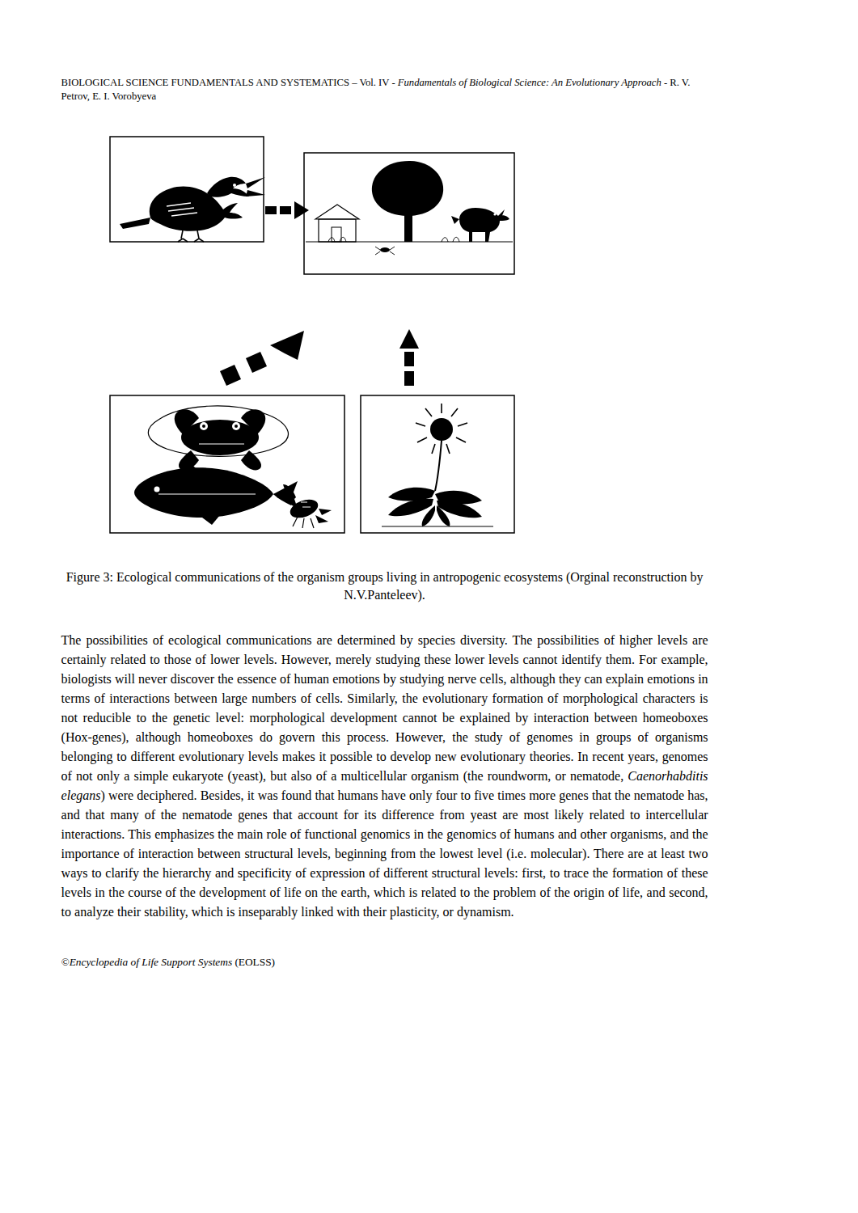BIOLOGICAL SCIENCE FUNDAMENTALS AND SYSTEMATICS – Vol. IV - Fundamentals of Biological Science: An Evolutionary Approach - R. V. Petrov, E. I. Vorobyeva
Figure 3: Ecological communications of the organism groups living in antropogenic ecosystems (Orginal reconstruction by N.V.Panteleev).
The possibilities of ecological communications are determined by species diversity. The possibilities of higher levels are certainly related to those of lower levels. However, merely studying these lower levels cannot identify them. For example, biologists will never discover the essence of human emotions by studying nerve cells, although they can explain emotions in terms of interactions between large numbers of cells. Similarly, the evolutionary formation of morphological characters is not reducible to the genetic level: morphological development cannot be explained by interaction between homeoboxes (Hox-genes), although homeoboxes do govern this process. However, the study of genomes in groups of organisms belonging to different evolutionary levels makes it possible to develop new evolutionary theories. In recent years, genomes of not only a simple eukaryote (yeast), but also of a multicellular organism (the roundworm, or nematode, Caenorhabditis elegans) were deciphered. Besides, it was found that humans have only four to five times more genes that the nematode has, and that many of the nematode genes that account for its difference from yeast are most likely related to intercellular interactions. This emphasizes the main role of functional genomics in the genomics of humans and other organisms, and the importance of interaction between structural levels, beginning from the lowest level (i.e. molecular). There are at least two ways to clarify the hierarchy and specificity of expression of different structural levels: first, to trace the formation of these levels in the course of the development of life on the earth, which is related to the problem of the origin of life, and second, to analyze their stability, which is inseparably linked with their plasticity, or dynamism.
©Encyclopedia of Life Support Systems (EOLSS)